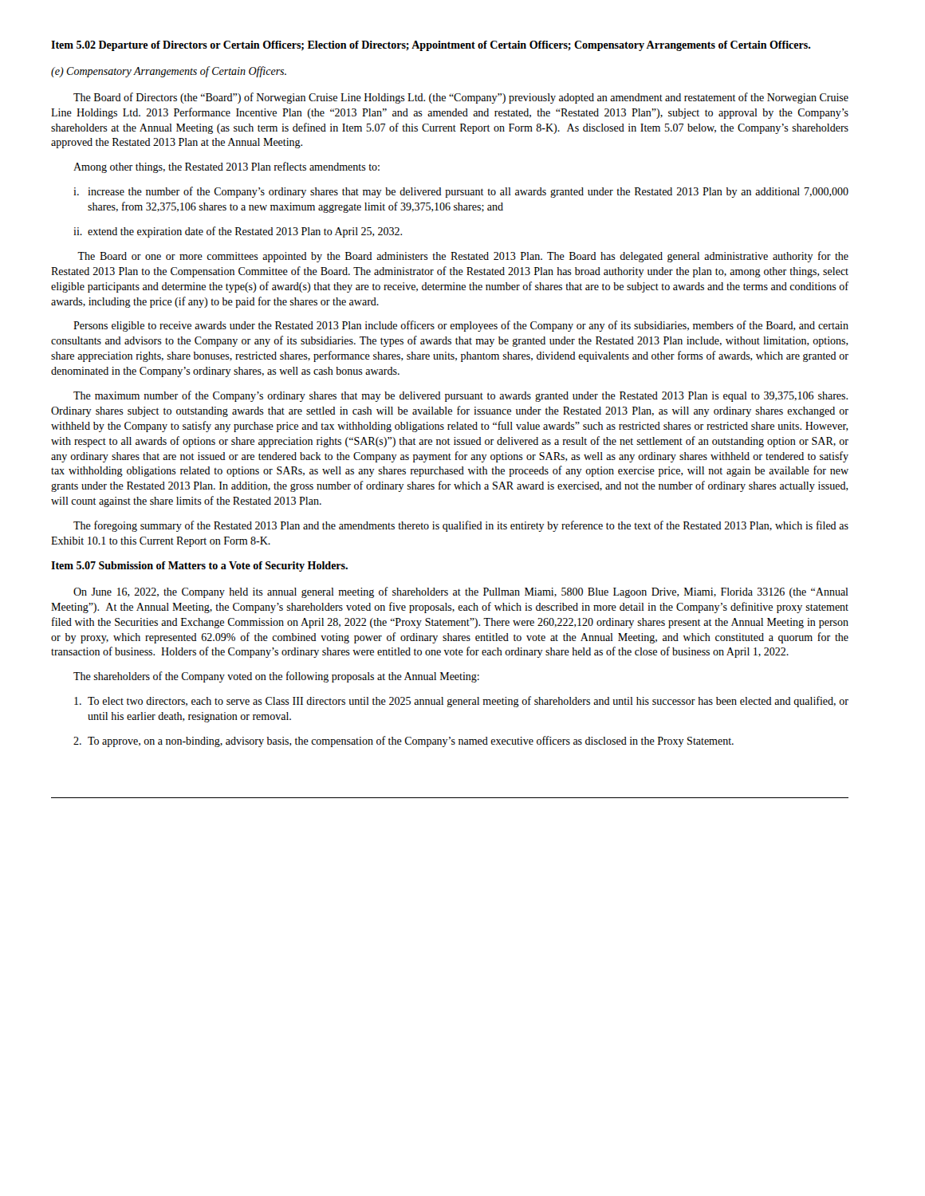Item 5.02 Departure of Directors or Certain Officers; Election of Directors; Appointment of Certain Officers; Compensatory Arrangements of Certain Officers.
(e) Compensatory Arrangements of Certain Officers.
The Board of Directors (the “Board”) of Norwegian Cruise Line Holdings Ltd. (the “Company”) previously adopted an amendment and restatement of the Norwegian Cruise Line Holdings Ltd. 2013 Performance Incentive Plan (the “2013 Plan” and as amended and restated, the “Restated 2013 Plan”), subject to approval by the Company’s shareholders at the Annual Meeting (as such term is defined in Item 5.07 of this Current Report on Form 8-K). As disclosed in Item 5.07 below, the Company’s shareholders approved the Restated 2013 Plan at the Annual Meeting.
Among other things, the Restated 2013 Plan reflects amendments to:
i. increase the number of the Company’s ordinary shares that may be delivered pursuant to all awards granted under the Restated 2013 Plan by an additional 7,000,000 shares, from 32,375,106 shares to a new maximum aggregate limit of 39,375,106 shares; and
ii. extend the expiration date of the Restated 2013 Plan to April 25, 2032.
The Board or one or more committees appointed by the Board administers the Restated 2013 Plan. The Board has delegated general administrative authority for the Restated 2013 Plan to the Compensation Committee of the Board. The administrator of the Restated 2013 Plan has broad authority under the plan to, among other things, select eligible participants and determine the type(s) of award(s) that they are to receive, determine the number of shares that are to be subject to awards and the terms and conditions of awards, including the price (if any) to be paid for the shares or the award.
Persons eligible to receive awards under the Restated 2013 Plan include officers or employees of the Company or any of its subsidiaries, members of the Board, and certain consultants and advisors to the Company or any of its subsidiaries. The types of awards that may be granted under the Restated 2013 Plan include, without limitation, options, share appreciation rights, share bonuses, restricted shares, performance shares, share units, phantom shares, dividend equivalents and other forms of awards, which are granted or denominated in the Company’s ordinary shares, as well as cash bonus awards.
The maximum number of the Company’s ordinary shares that may be delivered pursuant to awards granted under the Restated 2013 Plan is equal to 39,375,106 shares. Ordinary shares subject to outstanding awards that are settled in cash will be available for issuance under the Restated 2013 Plan, as will any ordinary shares exchanged or withheld by the Company to satisfy any purchase price and tax withholding obligations related to “full value awards” such as restricted shares or restricted share units. However, with respect to all awards of options or share appreciation rights (“SAR(s)”) that are not issued or delivered as a result of the net settlement of an outstanding option or SAR, or any ordinary shares that are not issued or are tendered back to the Company as payment for any options or SARs, as well as any ordinary shares withheld or tendered to satisfy tax withholding obligations related to options or SARs, as well as any shares repurchased with the proceeds of any option exercise price, will not again be available for new grants under the Restated 2013 Plan. In addition, the gross number of ordinary shares for which a SAR award is exercised, and not the number of ordinary shares actually issued, will count against the share limits of the Restated 2013 Plan.
The foregoing summary of the Restated 2013 Plan and the amendments thereto is qualified in its entirety by reference to the text of the Restated 2013 Plan, which is filed as Exhibit 10.1 to this Current Report on Form 8-K.
Item 5.07 Submission of Matters to a Vote of Security Holders.
On June 16, 2022, the Company held its annual general meeting of shareholders at the Pullman Miami, 5800 Blue Lagoon Drive, Miami, Florida 33126 (the “Annual Meeting”). At the Annual Meeting, the Company’s shareholders voted on five proposals, each of which is described in more detail in the Company’s definitive proxy statement filed with the Securities and Exchange Commission on April 28, 2022 (the “Proxy Statement”). There were 260,222,120 ordinary shares present at the Annual Meeting in person or by proxy, which represented 62.09% of the combined voting power of ordinary shares entitled to vote at the Annual Meeting, and which constituted a quorum for the transaction of business. Holders of the Company’s ordinary shares were entitled to one vote for each ordinary share held as of the close of business on April 1, 2022.
The shareholders of the Company voted on the following proposals at the Annual Meeting:
1. To elect two directors, each to serve as Class III directors until the 2025 annual general meeting of shareholders and until his successor has been elected and qualified, or until his earlier death, resignation or removal.
2. To approve, on a non-binding, advisory basis, the compensation of the Company’s named executive officers as disclosed in the Proxy Statement.